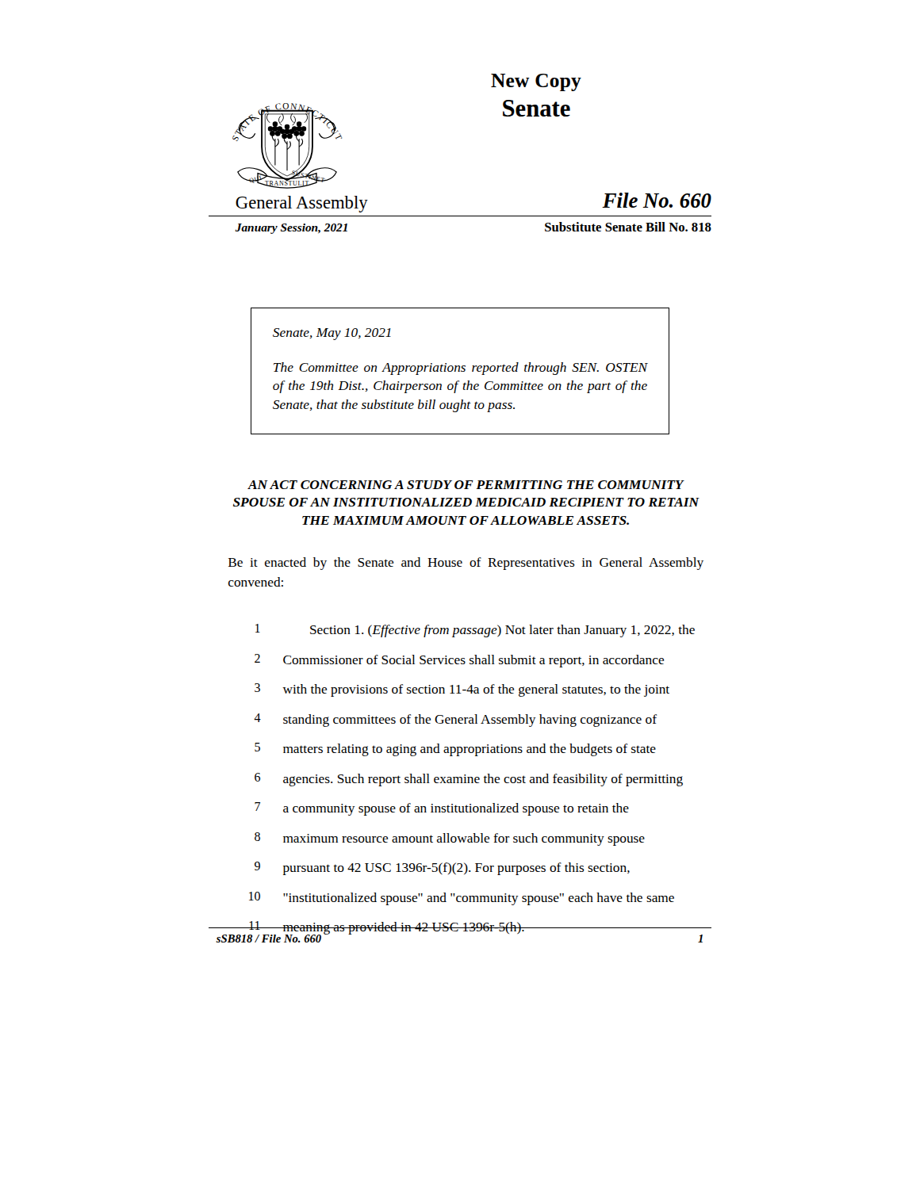STATE OF CONNECTICUT QUI TRANSTULIT SUSTINET
New Copy
Senate
General Assembly
File No. 660
January Session, 2021
Substitute Senate Bill No. 818
Senate, May 10, 2021
The Committee on Appropriations reported through SEN. OSTEN of the 19th Dist., Chairperson of the Committee on the part of the Senate, that the substitute bill ought to pass.
AN ACT CONCERNING A STUDY OF PERMITTING THE COMMUNITY SPOUSE OF AN INSTITUTIONALIZED MEDICAID RECIPIENT TO RETAIN THE MAXIMUM AMOUNT OF ALLOWABLE ASSETS.
Be it enacted by the Senate and House of Representatives in General Assembly convened:
| 1 | Section 1. ( Effective from passage ) Not later than January 1, 2022, the |
| 2 | Commissioner of Social Services shall submit a report, in accordance |
| 3 | with the provisions of section 11-4a of the general statutes, to the joint |
| 4 | standing committees of the General Assembly having cognizance of |
| 5 | matters relating to aging and appropriations and the budgets of state |
| 6 | agencies. Such report shall examine the cost and feasibility of permitting |
| 7 | a community spouse of an institutionalized spouse to retain the |
| 8 | maximum resource amount allowable for such community spouse |
| 9 | pursuant to 42 USC 1396r-5(f)(2). For purposes of this section, |
| 10 | "institutionalized spouse" and "community spouse" each have the same |
| 11 | meaning as provided in 42 USC 1396r-5(h). |
sSB818 / File No. 660
1